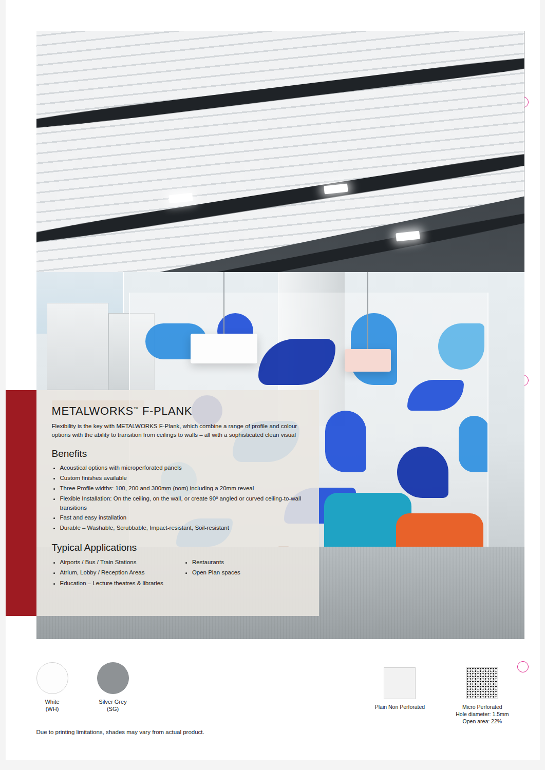METALWORKS™ F-PLANK
Flexibility is the key with METALWORKS F-Plank, which combine a range of profile and colour options with the ability to transition from ceilings to walls – all with a sophisticated clean visual
Benefits
Acoustical options with microperforated panels
Custom finishes available
Three Profile widths: 100, 200 and 300mm (nom) including a 20mm reveal
Flexible Installation: On the ceiling, on the wall, or create 90º angled or curved ceiling-to-wall transitions
Fast and easy installation
Durable – Washable, Scrubbable, Impact-resistant, Soil-resistant
Typical Applications
Airports / Bus / Train Stations
Atrium, Lobby / Reception Areas
Education – Lecture theatres & libraries
Restaurants
Open Plan spaces
White
(WH)
Silver Grey
(SG)
Due to printing limitations, shades may vary from actual product.
Plain Non Perforated
Micro Perforated
Hole diameter: 1.5mm
Open area: 22%